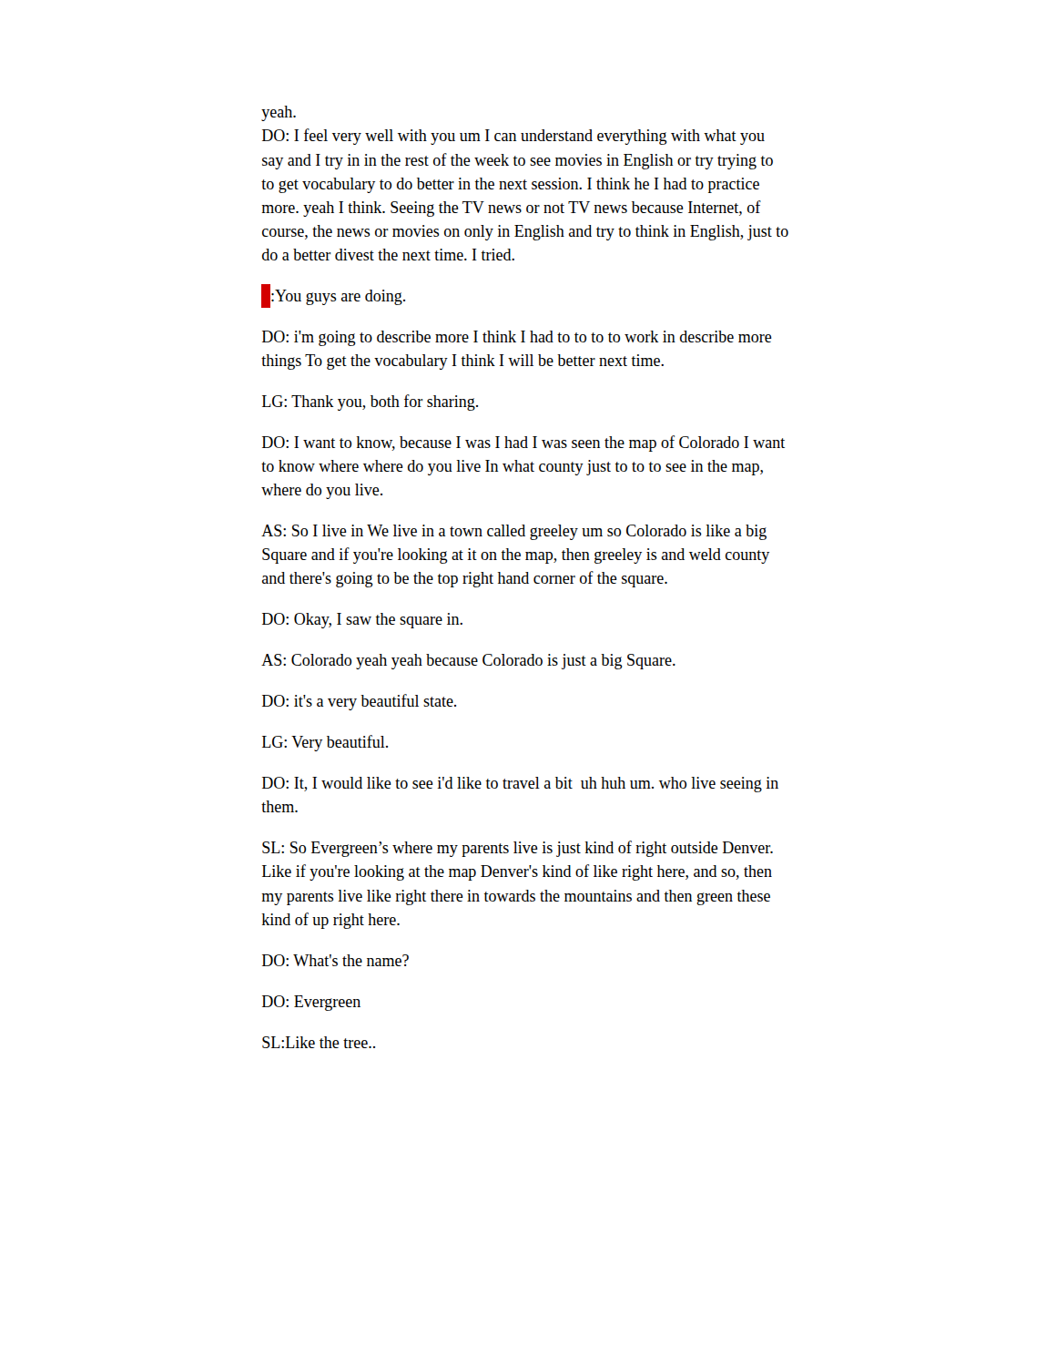yeah.
DO: I feel very well with you um I can understand everything with what you say and I try in in the rest of the week to see movies in English or try trying to to get vocabulary to do better in the next session. I think he I had to practice more. yeah I think. Seeing the TV news or not TV news because Internet, of course, the news or movies on only in English and try to think in English, just to do a better divest the next time. I tried.
:You guys are doing.
DO: i'm going to describe more I think I had to to to to work in describe more things To get the vocabulary I think I will be better next time.
LG: Thank you, both for sharing.
DO: I want to know, because I was I had I was seen the map of Colorado I want to know where where do you live In what county just to to to see in the map, where do you live.
AS: So I live in We live in a town called greeley um so Colorado is like a big Square and if you're looking at it on the map, then greeley is and weld county and there's going to be the top right hand corner of the square.
DO: Okay, I saw the square in.
AS: Colorado yeah yeah because Colorado is just a big Square.
DO: it's a very beautiful state.
LG: Very beautiful.
DO: It, I would like to see i'd like to travel a bit uh huh um. who live seeing in them.
SL: So Evergreen’s where my parents live is just kind of right outside Denver. Like if you're looking at the map Denver's kind of like right here, and so, then my parents live like right there in towards the mountains and then green these kind of up right here.
DO: What's the name?
DO: Evergreen
SL:Like the tree..